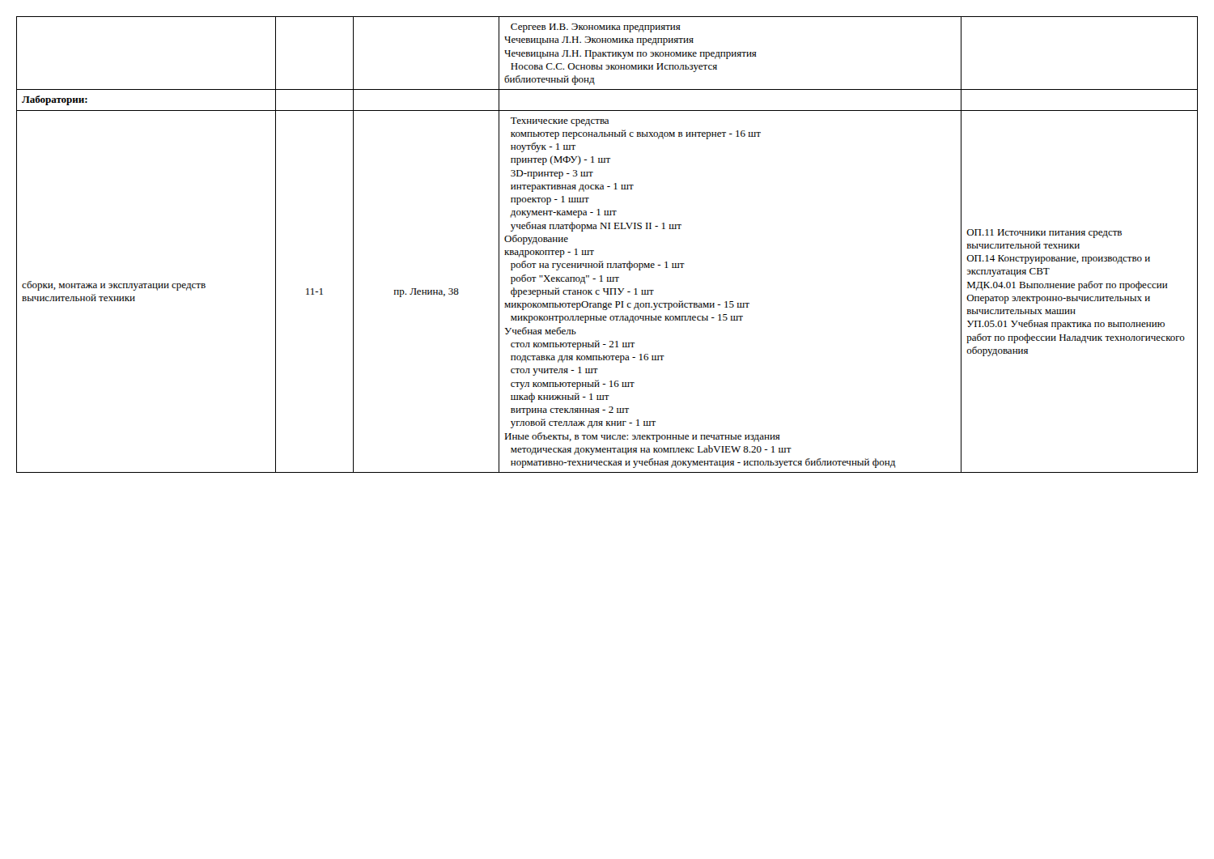| | | | Сергеев И.В. Экономика предприятия Чечевицына Л.Н. Экономика предприятия Чечевицына Л.Н. Практикум по экономике предприятия Носова С.С. Основы экономики Используется библиотечный фонд | |
| Лаборатории: | | | | |
| сборки, монтажа и эксплуатации средств вычислительной техники | 11-1 | пр. Ленина, 38 | Технические средства компьютер персональный с выходом в интернет - 16 шт ноутбук - 1 шт принтер (МФУ) - 1 шт 3D-принтер - 3 шт интерактивная доска - 1 шт проектор - 1 шшт документ-камера - 1 шт учебная платформа NI ELVIS II - 1 шт Оборудование квадрокоптер - 1 шт робот на гусеничной платформе - 1 шт робот "Хексапод" - 1 шт фрезерный станок с ЧПУ - 1 шт микрокомпьютерOrange PI с доп.устройствами - 15 шт микроконтроллерные отладочные комплесы - 15 шт Учебная мебель стол компьютерный - 21 шт подставка для компьютера - 16 шт стол учителя - 1 шт стул компьютерный - 16 шт шкаф книжный - 1 шт витрина стеклянная - 2 шт угловой стеллаж для книг - 1 шт Иные объекты, в том числе: электронные и печатные издания методическая документация на комплекс LabVIEW 8.20 - 1 шт нормативно-техническая и учебная документация - используется библиотечный фонд | ОП.11 Источники питания средств вычислительной техники ОП.14 Конструирование, производство и эксплуатация СВТ МДК.04.01 Выполнение работ по профессии Оператор электронно-вычислительных и вычислительных машин УП.05.01 Учебная практика по выполнению работ по профессии Наладчик технологического оборудования |